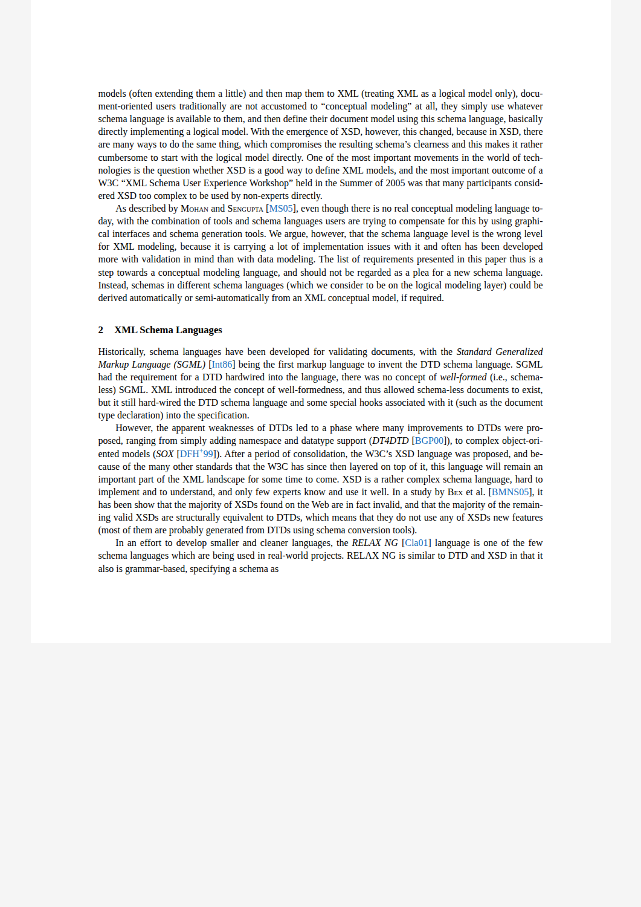models (often extending them a little) and then map them to XML (treating XML as a logical model only), document-oriented users traditionally are not accustomed to “conceptual modeling” at all, they simply use whatever schema language is available to them, and then define their document model using this schema language, basically directly implementing a logical model. With the emergence of XSD, however, this changed, because in XSD, there are many ways to do the same thing, which compromises the resulting schema’s clearness and this makes it rather cumbersome to start with the logical model directly. One of the most important movements in the world of technologies is the question whether XSD is a good way to define XML models, and the most important outcome of a W3C “XML Schema User Experience Workshop” held in the Summer of 2005 was that many participants considered XSD too complex to be used by non-experts directly.
As described by Mohan and Sengupta [MS05], even though there is no real conceptual modeling language today, with the combination of tools and schema languages users are trying to compensate for this by using graphical interfaces and schema generation tools. We argue, however, that the schema language level is the wrong level for XML modeling, because it is carrying a lot of implementation issues with it and often has been developed more with validation in mind than with data modeling. The list of requirements presented in this paper thus is a step towards a conceptual modeling language, and should not be regarded as a plea for a new schema language. Instead, schemas in different schema languages (which we consider to be on the logical modeling layer) could be derived automatically or semi-automatically from an XML conceptual model, if required.
2 XML Schema Languages
Historically, schema languages have been developed for validating documents, with the Standard Generalized Markup Language (SGML) [Int86] being the first markup language to invent the DTD schema language. SGML had the requirement for a DTD hardwired into the language, there was no concept of well-formed (i.e., schema-less) SGML. XML introduced the concept of well-formedness, and thus allowed schema-less documents to exist, but it still hard-wired the DTD schema language and some special hooks associated with it (such as the document type declaration) into the specification.
However, the apparent weaknesses of DTDs led to a phase where many improvements to DTDs were proposed, ranging from simply adding namespace and datatype support (DT4DTD [BGP00]), to complex object-oriented models (SOX [DFH+99]). After a period of consolidation, the W3C’s XSD language was proposed, and because of the many other standards that the W3C has since then layered on top of it, this language will remain an important part of the XML landscape for some time to come. XSD is a rather complex schema language, hard to implement and to understand, and only few experts know and use it well. In a study by Bex et al. [BMNS05], it has been show that the majority of XSDs found on the Web are in fact invalid, and that the majority of the remaining valid XSDs are structurally equivalent to DTDs, which means that they do not use any of XSDs new features (most of them are probably generated from DTDs using schema conversion tools).
In an effort to develop smaller and cleaner languages, the RELAX NG [Cla01] language is one of the few schema languages which are being used in real-world projects. RELAX NG is similar to DTD and XSD in that it also is grammar-based, specifying a schema as